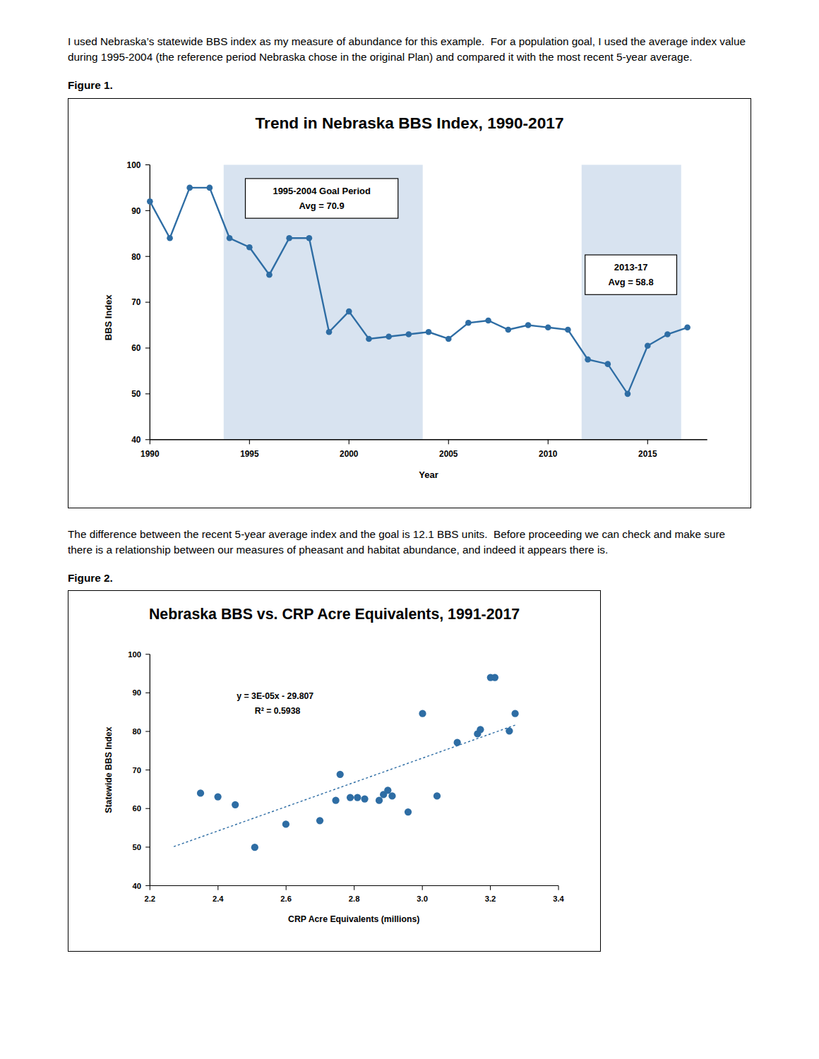I used Nebraska’s statewide BBS index as my measure of abundance for this example. For a population goal, I used the average index value during 1995-2004 (the reference period Nebraska chose in the original Plan) and compared it with the most recent 5-year average.
Figure 1.
Trend in Nebraska BBS Index, 1990-2017
40 50 60 70 80 90 100 BBS Index 1990 1995 2000 2005 2010 2015 Year 1995-2004 Goal Period Avg = 70.9 2013-17 Avg = 58.8
The difference between the recent 5-year average index and the goal is 12.1 BBS units. Before proceeding we can check and make sure there is a relationship between our measures of pheasant and habitat abundance, and indeed it appears there is.
Figure 2.
Nebraska BBS vs. CRP Acre Equivalents, 1991-2017
40 50 60 70 80 90 100 Statewide BBS Index 2.2 2.4 2.6 2.8 3.0 3.2 3.4 CRP Acre Equivalents (millions) y = 3E-05x - 29.807 R² = 0.5938